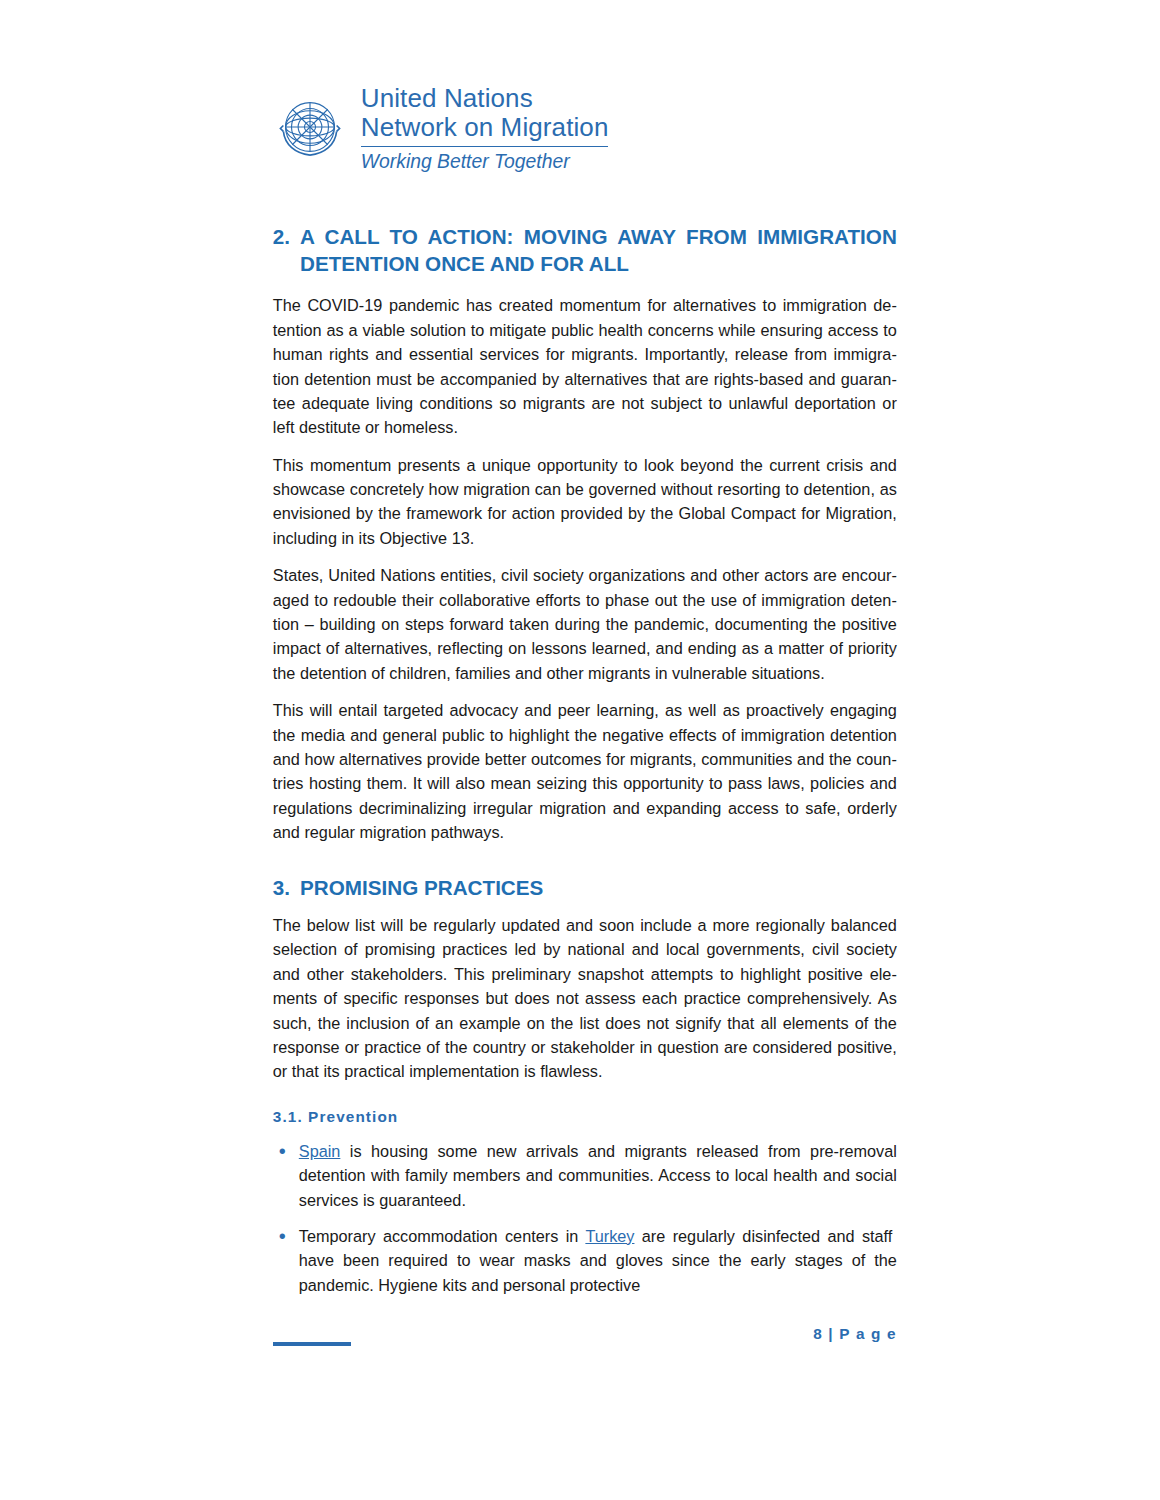United Nations Network on Migration
Working Better Together
2. A CALL TO ACTION: MOVING AWAY FROM IMMIGRATION DETENTION ONCE AND FOR ALL
The COVID-19 pandemic has created momentum for alternatives to immigration detention as a viable solution to mitigate public health concerns while ensuring access to human rights and essential services for migrants. Importantly, release from immigration detention must be accompanied by alternatives that are rights-based and guarantee adequate living conditions so migrants are not subject to unlawful deportation or left destitute or homeless.
This momentum presents a unique opportunity to look beyond the current crisis and showcase concretely how migration can be governed without resorting to detention, as envisioned by the framework for action provided by the Global Compact for Migration, including in its Objective 13.
States, United Nations entities, civil society organizations and other actors are encouraged to redouble their collaborative efforts to phase out the use of immigration detention – building on steps forward taken during the pandemic, documenting the positive impact of alternatives, reflecting on lessons learned, and ending as a matter of priority the detention of children, families and other migrants in vulnerable situations.
This will entail targeted advocacy and peer learning, as well as proactively engaging the media and general public to highlight the negative effects of immigration detention and how alternatives provide better outcomes for migrants, communities and the countries hosting them. It will also mean seizing this opportunity to pass laws, policies and regulations decriminalizing irregular migration and expanding access to safe, orderly and regular migration pathways.
3. PROMISING PRACTICES
The below list will be regularly updated and soon include a more regionally balanced selection of promising practices led by national and local governments, civil society and other stakeholders. This preliminary snapshot attempts to highlight positive elements of specific responses but does not assess each practice comprehensively. As such, the inclusion of an example on the list does not signify that all elements of the response or practice of the country or stakeholder in question are considered positive, or that its practical implementation is flawless.
3.1. Prevention
Spain is housing some new arrivals and migrants released from pre-removal detention with family members and communities. Access to local health and social services is guaranteed.
Temporary accommodation centers in Turkey are regularly disinfected and staff have been required to wear masks and gloves since the early stages of the pandemic. Hygiene kits and personal protective
8 | P a g e